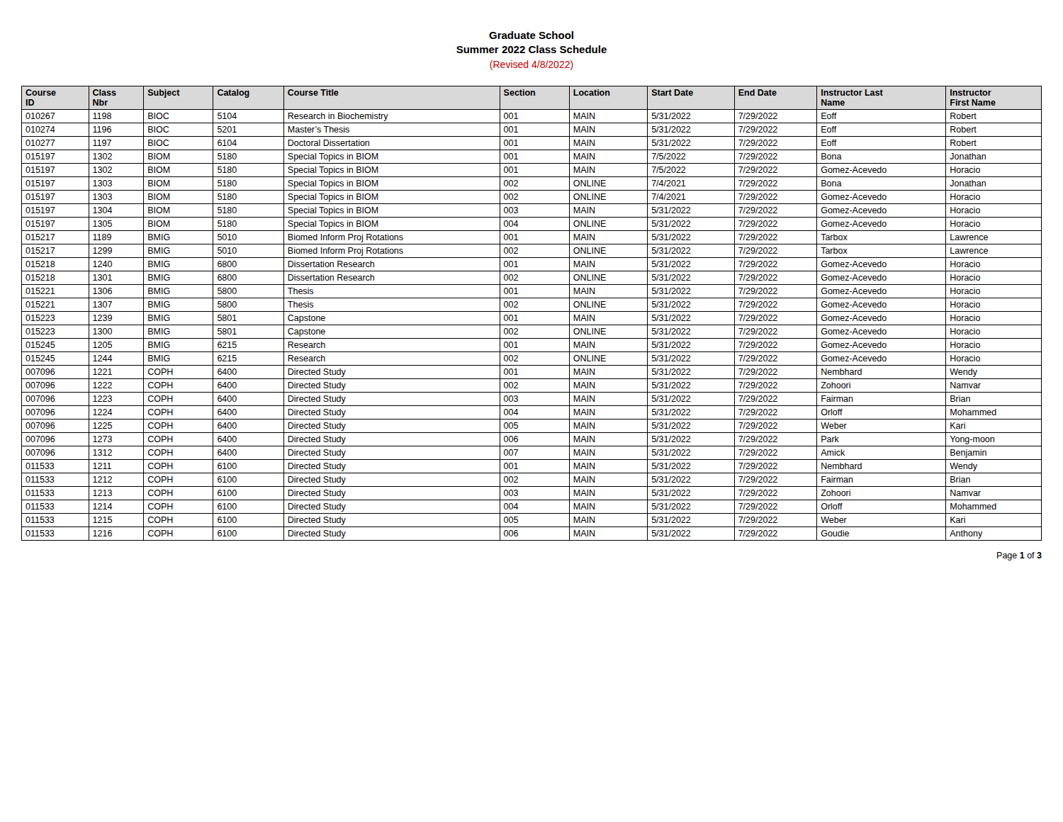Graduate School
Summer 2022 Class Schedule
(Revised 4/8/2022)
| Course ID | Class Nbr | Subject | Catalog | Course Title | Section | Location | Start Date | End Date | Instructor Last Name | Instructor First Name |
| --- | --- | --- | --- | --- | --- | --- | --- | --- | --- | --- |
| 010267 | 1198 | BIOC | 5104 | Research in Biochemistry | 001 | MAIN | 5/31/2022 | 7/29/2022 | Eoff | Robert |
| 010274 | 1196 | BIOC | 5201 | Master’s Thesis | 001 | MAIN | 5/31/2022 | 7/29/2022 | Eoff | Robert |
| 010277 | 1197 | BIOC | 6104 | Doctoral Dissertation | 001 | MAIN | 5/31/2022 | 7/29/2022 | Eoff | Robert |
| 015197 | 1302 | BIOM | 5180 | Special Topics in BIOM | 001 | MAIN | 7/5/2022 | 7/29/2022 | Bona | Jonathan |
| 015197 | 1302 | BIOM | 5180 | Special Topics in BIOM | 001 | MAIN | 7/5/2022 | 7/29/2022 | Gomez-Acevedo | Horacio |
| 015197 | 1303 | BIOM | 5180 | Special Topics in BIOM | 002 | ONLINE | 7/4/2021 | 7/29/2022 | Bona | Jonathan |
| 015197 | 1303 | BIOM | 5180 | Special Topics in BIOM | 002 | ONLINE | 7/4/2021 | 7/29/2022 | Gomez-Acevedo | Horacio |
| 015197 | 1304 | BIOM | 5180 | Special Topics in BIOM | 003 | MAIN | 5/31/2022 | 7/29/2022 | Gomez-Acevedo | Horacio |
| 015197 | 1305 | BIOM | 5180 | Special Topics in BIOM | 004 | ONLINE | 5/31/2022 | 7/29/2022 | Gomez-Acevedo | Horacio |
| 015217 | 1189 | BMIG | 5010 | Biomed Inform Proj Rotations | 001 | MAIN | 5/31/2022 | 7/29/2022 | Tarbox | Lawrence |
| 015217 | 1299 | BMIG | 5010 | Biomed Inform Proj Rotations | 002 | ONLINE | 5/31/2022 | 7/29/2022 | Tarbox | Lawrence |
| 015218 | 1240 | BMIG | 6800 | Dissertation Research | 001 | MAIN | 5/31/2022 | 7/29/2022 | Gomez-Acevedo | Horacio |
| 015218 | 1301 | BMIG | 6800 | Dissertation Research | 002 | ONLINE | 5/31/2022 | 7/29/2022 | Gomez-Acevedo | Horacio |
| 015221 | 1306 | BMIG | 5800 | Thesis | 001 | MAIN | 5/31/2022 | 7/29/2022 | Gomez-Acevedo | Horacio |
| 015221 | 1307 | BMIG | 5800 | Thesis | 002 | ONLINE | 5/31/2022 | 7/29/2022 | Gomez-Acevedo | Horacio |
| 015223 | 1239 | BMIG | 5801 | Capstone | 001 | MAIN | 5/31/2022 | 7/29/2022 | Gomez-Acevedo | Horacio |
| 015223 | 1300 | BMIG | 5801 | Capstone | 002 | ONLINE | 5/31/2022 | 7/29/2022 | Gomez-Acevedo | Horacio |
| 015245 | 1205 | BMIG | 6215 | Research | 001 | MAIN | 5/31/2022 | 7/29/2022 | Gomez-Acevedo | Horacio |
| 015245 | 1244 | BMIG | 6215 | Research | 002 | ONLINE | 5/31/2022 | 7/29/2022 | Gomez-Acevedo | Horacio |
| 007096 | 1221 | COPH | 6400 | Directed Study | 001 | MAIN | 5/31/2022 | 7/29/2022 | Nembhard | Wendy |
| 007096 | 1222 | COPH | 6400 | Directed Study | 002 | MAIN | 5/31/2022 | 7/29/2022 | Zohoori | Namvar |
| 007096 | 1223 | COPH | 6400 | Directed Study | 003 | MAIN | 5/31/2022 | 7/29/2022 | Fairman | Brian |
| 007096 | 1224 | COPH | 6400 | Directed Study | 004 | MAIN | 5/31/2022 | 7/29/2022 | Orloff | Mohammed |
| 007096 | 1225 | COPH | 6400 | Directed Study | 005 | MAIN | 5/31/2022 | 7/29/2022 | Weber | Kari |
| 007096 | 1273 | COPH | 6400 | Directed Study | 006 | MAIN | 5/31/2022 | 7/29/2022 | Park | Yong-moon |
| 007096 | 1312 | COPH | 6400 | Directed Study | 007 | MAIN | 5/31/2022 | 7/29/2022 | Amick | Benjamin |
| 011533 | 1211 | COPH | 6100 | Directed Study | 001 | MAIN | 5/31/2022 | 7/29/2022 | Nembhard | Wendy |
| 011533 | 1212 | COPH | 6100 | Directed Study | 002 | MAIN | 5/31/2022 | 7/29/2022 | Fairman | Brian |
| 011533 | 1213 | COPH | 6100 | Directed Study | 003 | MAIN | 5/31/2022 | 7/29/2022 | Zohoori | Namvar |
| 011533 | 1214 | COPH | 6100 | Directed Study | 004 | MAIN | 5/31/2022 | 7/29/2022 | Orloff | Mohammed |
| 011533 | 1215 | COPH | 6100 | Directed Study | 005 | MAIN | 5/31/2022 | 7/29/2022 | Weber | Kari |
| 011533 | 1216 | COPH | 6100 | Directed Study | 006 | MAIN | 5/31/2022 | 7/29/2022 | Goudie | Anthony |
Page 1 of 3